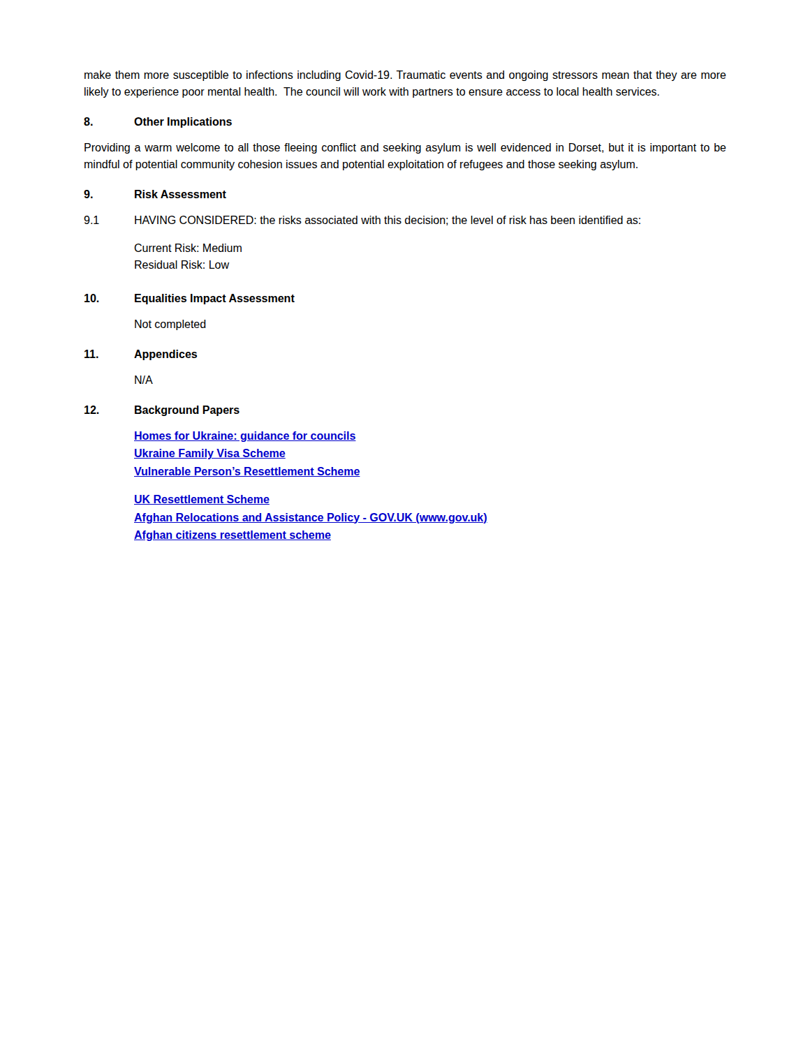make them more susceptible to infections including Covid-19. Traumatic events and ongoing stressors mean that they are more likely to experience poor mental health. The council will work with partners to ensure access to local health services.
8. Other Implications
Providing a warm welcome to all those fleeing conflict and seeking asylum is well evidenced in Dorset, but it is important to be mindful of potential community cohesion issues and potential exploitation of refugees and those seeking asylum.
9. Risk Assessment
9.1 HAVING CONSIDERED: the risks associated with this decision; the level of risk has been identified as:
Current Risk: Medium
Residual Risk: Low
10. Equalities Impact Assessment
Not completed
11. Appendices
N/A
12. Background Papers
Homes for Ukraine: guidance for councils Ukraine Family Visa Scheme Vulnerable Person’s Resettlement Scheme UK Resettlement Scheme Afghan Relocations and Assistance Policy - GOV.UK (www.gov.uk) Afghan citizens resettlement scheme